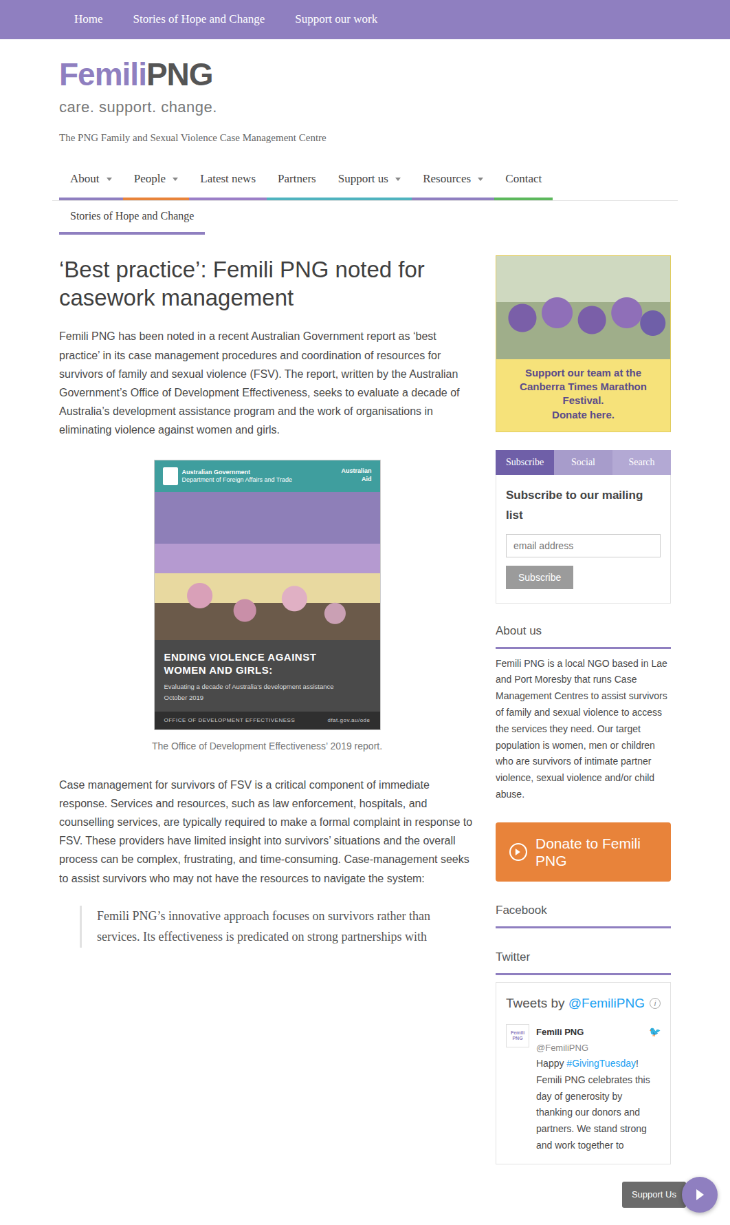Home
Stories of Hope and Change
Support our work
Femili PNG
care. support. change.
The PNG Family and Sexual Violence Case Management Centre
About
People
Latest news
Partners
Support us
Resources
Contact
Stories of Hope and Change
‘Best practice’: Femili PNG noted for casework management
Femili PNG has been noted in a recent Australian Government report as ‘best practice’ in its case management procedures and coordination of resources for survivors of family and sexual violence (FSV). The report, written by the Australian Government’s Office of Development Effectiveness, seeks to evaluate a decade of Australia’s development assistance program and the work of organisations in eliminating violence against women and girls.
Australian Government
Department of Foreign Affairs and Trade
Australian
Aid
Ending violence against
women and girls:
Evaluating a decade of Australia’s development assistance
October 2019
OFFICE OF DEVELOPMENT EFFECTIVENESS dfat.gov.au/ode
The Office of Development Effectiveness’ 2019 report.
Case management for survivors of FSV is a critical component of immediate response. Services and resources, such as law enforcement, hospitals, and counselling services, are typically required to make a formal complaint in response to FSV. These providers have limited insight into survivors’ situations and the overall process can be complex, frustrating, and time-consuming. Case-management seeks to assist survivors who may not have the resources to navigate the system:
Femili PNG’s innovative approach focuses on survivors rather than services. Its effectiveness is predicated on strong partnerships with
Support our team at the Canberra Times Marathon Festival.
Donate here.
Subscribe Social Search
Subscribe to our mailing list
Email address Subscribe
About us
Femili PNG is a local NGO based in Lae and Port Moresby that runs Case Management Centres to assist survivors of family and sexual violence to access the services they need. Our target population is women, men or children who are survivors of intimate partner violence, sexual violence and/or child abuse.
Donate to Femili PNG
Facebook
Twitter
Tweets by @FemiliPNG i
Femili
PNG
Femili PNG 🐦
@FemiliPNG
Happy #GivingTuesday! Femili PNG celebrates this day of generosity by thanking our donors and partners. We stand strong and work together to
Support Us